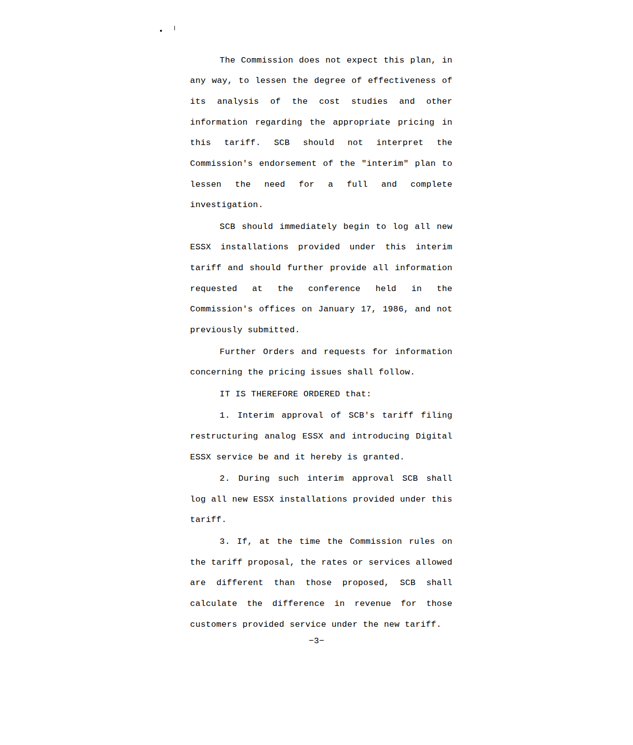The Commission does not expect this plan, in any way, to lessen the degree of effectiveness of its analysis of the cost studies and other information regarding the appropriate pricing in this tariff. SCB should not interpret the Commission's endorsement of the "interim" plan to lessen the need for a full and complete investigation.
SCB should immediately begin to log all new ESSX installations provided under this interim tariff and should further provide all information requested at the conference held in the Commission's offices on January 17, 1986, and not previously submitted.
Further Orders and requests for information concerning the pricing issues shall follow.
IT IS THEREFORE ORDERED that:
1. Interim approval of SCB's tariff filing restructuring analog ESSX and introducing Digital ESSX service be and it hereby is granted.
2. During such interim approval SCB shall log all new ESSX installations provided under this tariff.
3. If, at the time the Commission rules on the tariff proposal, the rates or services allowed are different than those proposed, SCB shall calculate the difference in revenue for those customers provided service under the new tariff.
−3−